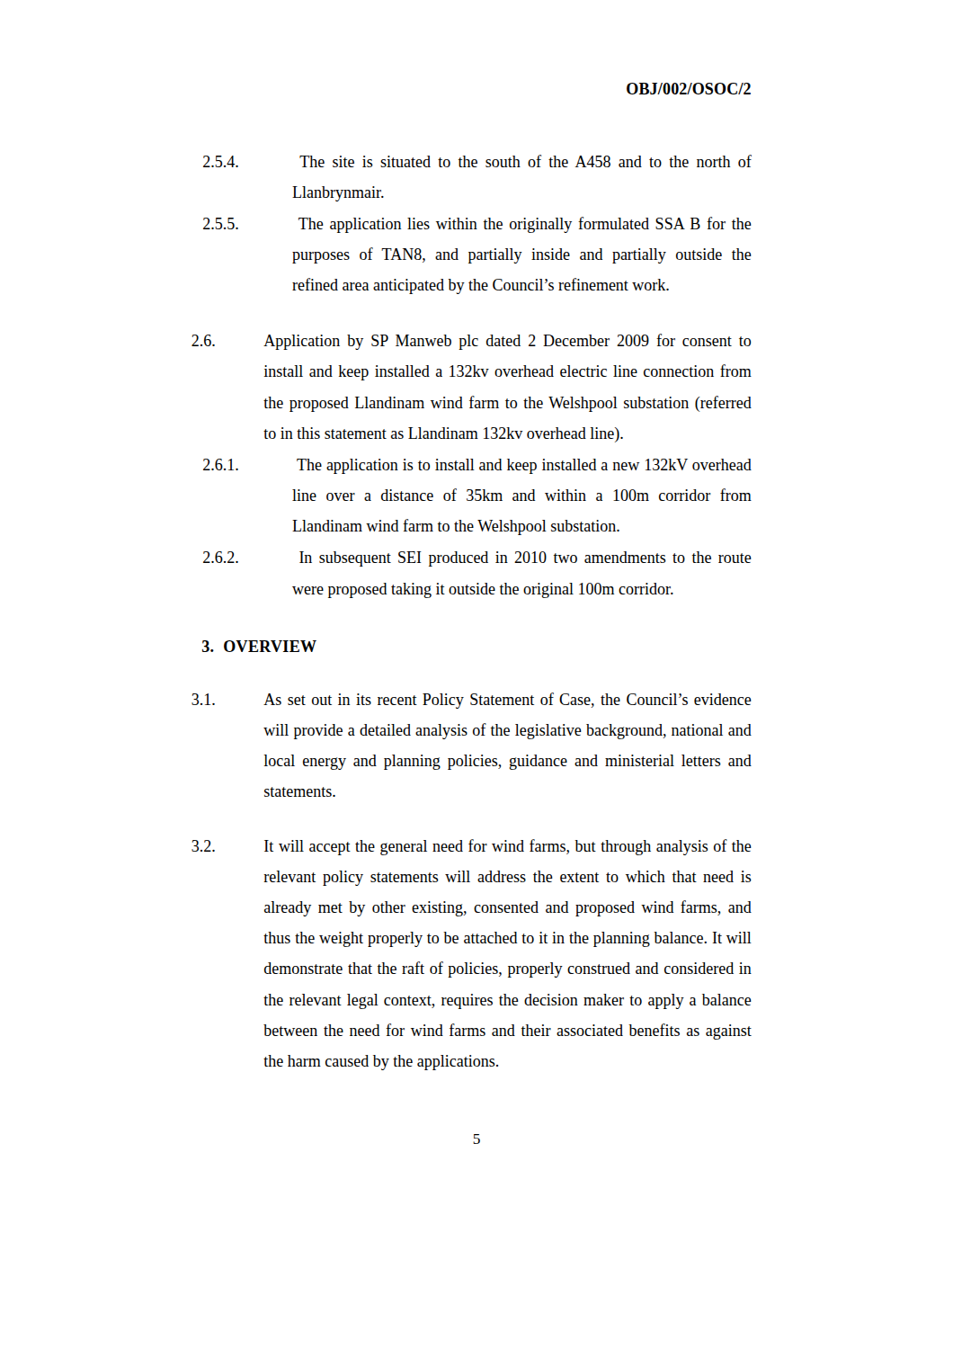OBJ/002/OSOC/2
2.5.4. The site is situated to the south of the A458 and to the north of Llanbrynmair.
2.5.5. The application lies within the originally formulated SSA B for the purposes of TAN8, and partially inside and partially outside the refined area anticipated by the Council’s refinement work.
2.6. Application by SP Manweb plc dated 2 December 2009 for consent to install and keep installed a 132kv overhead electric line connection from the proposed Llandinam wind farm to the Welshpool substation (referred to in this statement as Llandinam 132kv overhead line).
2.6.1. The application is to install and keep installed a new 132kV overhead line over a distance of 35km and within a 100m corridor from Llandinam wind farm to the Welshpool substation.
2.6.2. In subsequent SEI produced in 2010 two amendments to the route were proposed taking it outside the original 100m corridor.
3. OVERVIEW
3.1. As set out in its recent Policy Statement of Case, the Council’s evidence will provide a detailed analysis of the legislative background, national and local energy and planning policies, guidance and ministerial letters and statements.
3.2. It will accept the general need for wind farms, but through analysis of the relevant policy statements will address the extent to which that need is already met by other existing, consented and proposed wind farms, and thus the weight properly to be attached to it in the planning balance. It will demonstrate that the raft of policies, properly construed and considered in the relevant legal context, requires the decision maker to apply a balance between the need for wind farms and their associated benefits as against the harm caused by the applications.
5